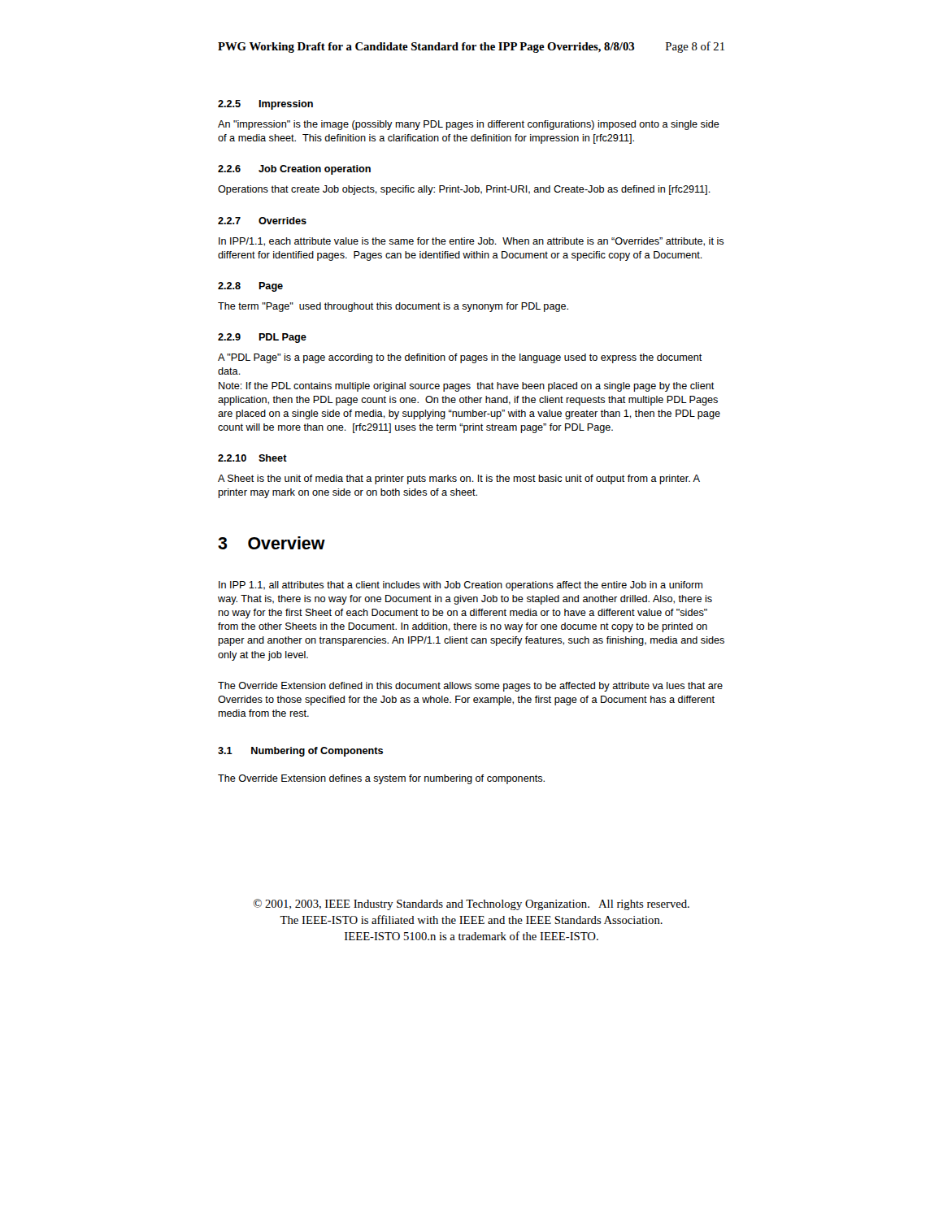PWG Working Draft for a Candidate Standard for the IPP Page Overrides, 8/8/03 Page 8 of 21
2.2.5 Impression
An "impression" is the image (possibly many PDL pages in different configurations) imposed onto a single side of a media sheet. This definition is a clarification of the definition for impression in [rfc2911].
2.2.6 Job Creation operation
Operations that create Job objects, specific ally: Print-Job, Print-URI, and Create-Job as defined in [rfc2911].
2.2.7 Overrides
In IPP/1.1, each attribute value is the same for the entire Job. When an attribute is an “Overrides” attribute, it is different for identified pages. Pages can be identified within a Document or a specific copy of a Document.
2.2.8 Page
The term "Page" used throughout this document is a synonym for PDL page.
2.2.9 PDL Page
A "PDL Page" is a page according to the definition of pages in the language used to express the document data.
Note: If the PDL contains multiple original source pages that have been placed on a single page by the client application, then the PDL page count is one. On the other hand, if the client requests that multiple PDL Pages are placed on a single side of media, by supplying “number-up” with a value greater than 1, then the PDL page count will be more than one. [rfc2911] uses the term “print stream page” for PDL Page.
2.2.10 Sheet
A Sheet is the unit of media that a printer puts marks on. It is the most basic unit of output from a printer. A printer may mark on one side or on both sides of a sheet.
3 Overview
In IPP 1.1, all attributes that a client includes with Job Creation operations affect the entire Job in a uniform way. That is, there is no way for one Document in a given Job to be stapled and another drilled. Also, there is no way for the first Sheet of each Document to be on a different media or to have a different value of "sides" from the other Sheets in the Document. In addition, there is no way for one docume nt copy to be printed on paper and another on transparencies. An IPP/1.1 client can specify features, such as finishing, media and sides only at the job level.
The Override Extension defined in this document allows some pages to be affected by attribute va lues that are Overrides to those specified for the Job as a whole. For example, the first page of a Document has a different media from the rest.
3.1 Numbering of Components
The Override Extension defines a system for numbering of components.
© 2001, 2003, IEEE Industry Standards and Technology Organization. All rights reserved.
The IEEE-ISTO is affiliated with the IEEE and the IEEE Standards Association.
IEEE-ISTO 5100.n is a trademark of the IEEE-ISTO.